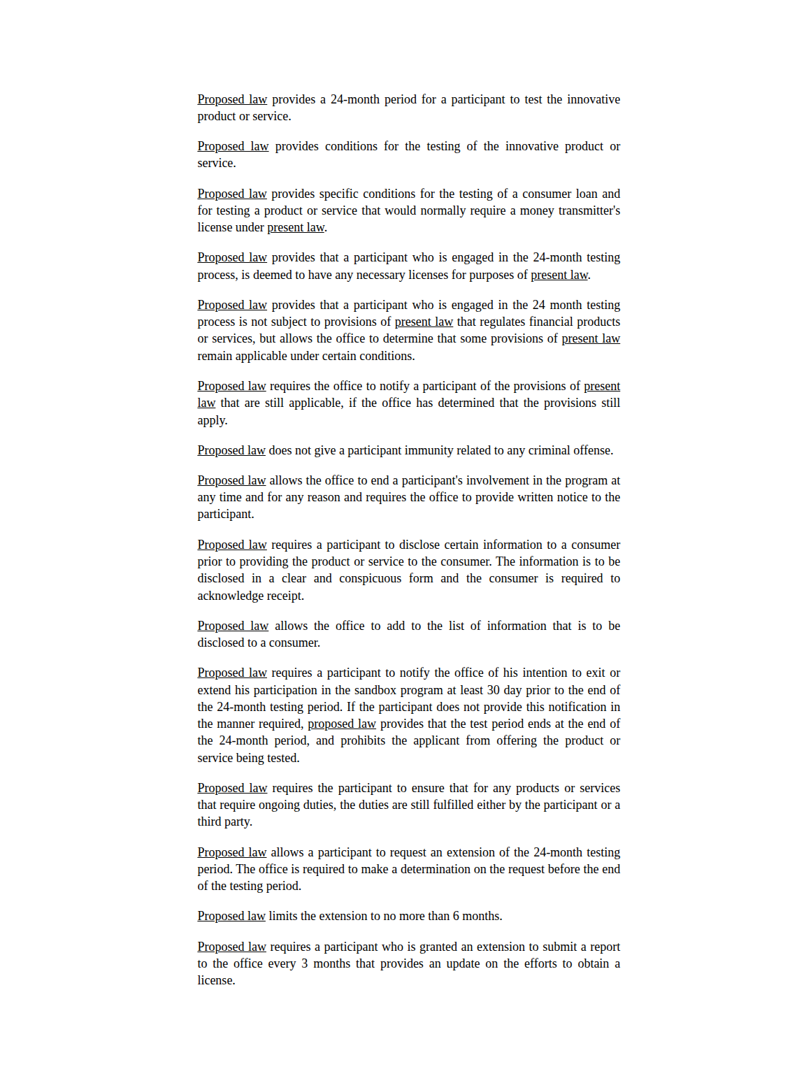Proposed law provides a 24-month period for a participant to test the innovative product or service.
Proposed law provides conditions for the testing of the innovative product or service.
Proposed law provides specific conditions for the testing of a consumer loan and for testing a product or service that would normally require a money transmitter's license under present law.
Proposed law provides that a participant who is engaged in the 24-month testing process, is deemed to have any necessary licenses for purposes of present law.
Proposed law provides that a participant who is engaged in the 24 month testing process is not subject to provisions of present law that regulates financial products or services, but allows the office to determine that some provisions of present law remain applicable under certain conditions.
Proposed law requires the office to notify a participant of the provisions of present law that are still applicable, if the office has determined that the provisions still apply.
Proposed law does not give a participant immunity related to any criminal offense.
Proposed law allows the office to end a participant's involvement in the program at any time and for any reason and requires the office to provide written notice to the participant.
Proposed law requires a participant to disclose certain information to a consumer prior to providing the product or service to the consumer. The information is to be disclosed in a clear and conspicuous form and the consumer is required to acknowledge receipt.
Proposed law allows the office to add to the list of information that is to be disclosed to a consumer.
Proposed law requires a participant to notify the office of his intention to exit or extend his participation in the sandbox program at least 30 day prior to the end of the 24-month testing period. If the participant does not provide this notification in the manner required, proposed law provides that the test period ends at the end of the 24-month period, and prohibits the applicant from offering the product or service being tested.
Proposed law requires the participant to ensure that for any products or services that require ongoing duties, the duties are still fulfilled either by the participant or a third party.
Proposed law allows a participant to request an extension of the 24-month testing period. The office is required to make a determination on the request before the end of the testing period.
Proposed law limits the extension to no more than 6 months.
Proposed law requires a participant who is granted an extension to submit a report to the office every 3 months that provides an update on the efforts to obtain a license.